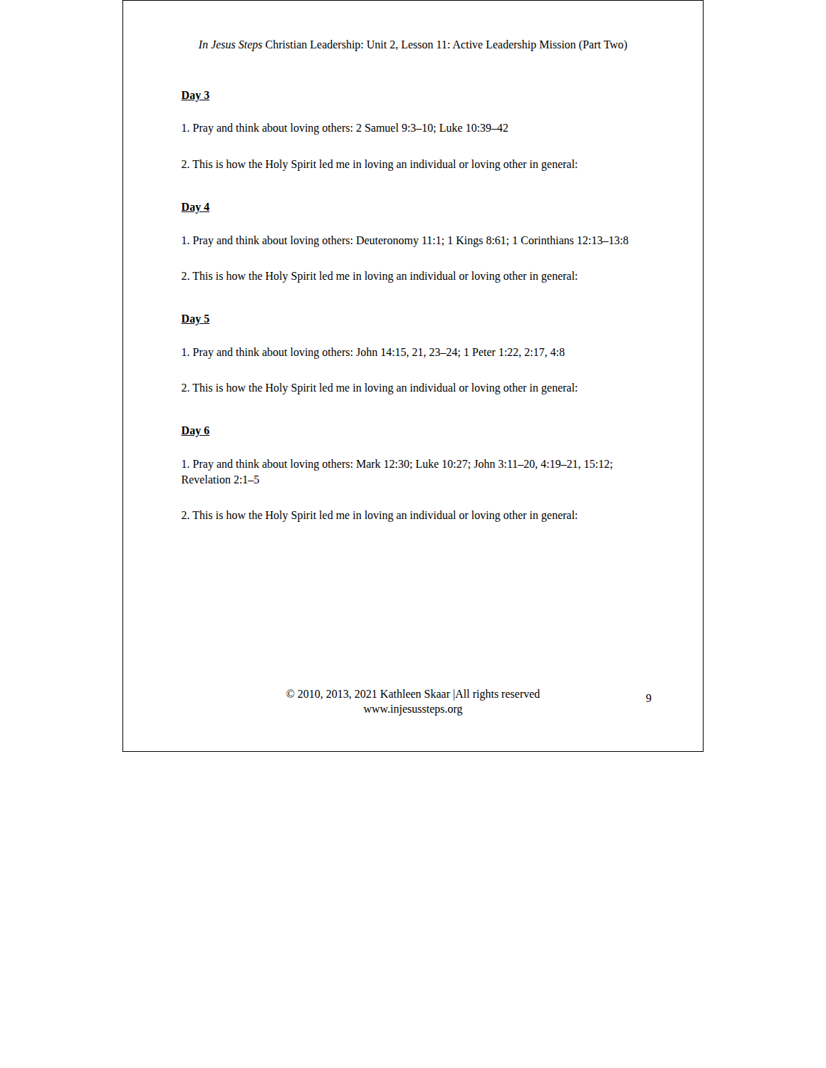In Jesus Steps Christian Leadership: Unit 2, Lesson 11: Active Leadership Mission (Part Two)
Day 3
1. Pray and think about loving others: 2 Samuel 9:3–10; Luke 10:39–42
2. This is how the Holy Spirit led me in loving an individual or loving other in general:
Day 4
1. Pray and think about loving others: Deuteronomy 11:1; 1 Kings 8:61; 1 Corinthians 12:13–13:8
2. This is how the Holy Spirit led me in loving an individual or loving other in general:
Day 5
1. Pray and think about loving others: John 14:15, 21, 23–24; 1 Peter 1:22, 2:17, 4:8
2. This is how the Holy Spirit led me in loving an individual or loving other in general:
Day 6
1. Pray and think about loving others: Mark 12:30; Luke 10:27; John 3:11–20, 4:19–21, 15:12; Revelation 2:1–5
2. This is how the Holy Spirit led me in loving an individual or loving other in general:
© 2010, 2013, 2021 Kathleen Skaar |All rights reserved
www.injesussteps.org
9